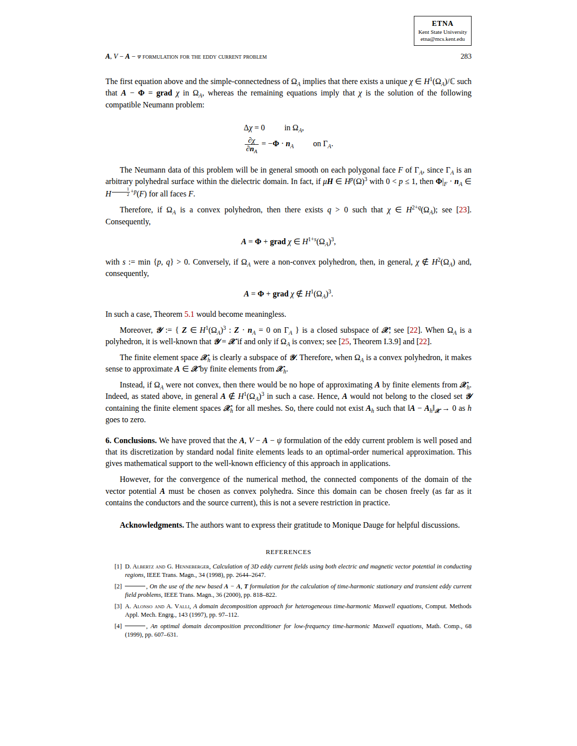ETNA
Kent State University
etna@mcs.kent.edu
A, V − A − ψ formulation for the eddy current problem 283
The first equation above and the simple-connectedness of ΩA implies that there exists a unique χ ∈ H1(ΩA)/ℂ such that A − Φ = grad χ in ΩA, whereas the remaining equations imply that χ is the solution of the following compatible Neumann problem:
Δχ = 0 in ΩA, ∂χ∂nA = −Φ · nA on ΓA.
The Neumann data of this problem will be in general smooth on each polygonal face F of ΓA, since ΓA is an arbitrary polyhedral surface within the dielectric domain. In fact, if μH ∈ Hp(Ω)3 with 0 < p ≤ 1, then Φ|F · nA ∈ H12+p(F) for all faces F.
Therefore, if ΩA is a convex polyhedron, then there exists q > 0 such that χ ∈ H2+q(ΩA); see [23]. Consequently,
A = Φ + grad χ ∈ H1+s(ΩA)3,
with s := min {p, q} > 0. Conversely, if ΩA were a non-convex polyhedron, then, in general, χ ∉ H2(ΩA) and, consequently,
A = Φ + grad χ ∉ H1(ΩA)3.
In such a case, Theorem 5.1 would become meaningless.
Moreover, 𝒴 := { Z ∈ H1(ΩA)3 : Z · nA = 0 on ΓA } is a closed subspace of 𝒳; see [22]. When ΩA is a polyhedron, it is well-known that 𝒴 = 𝒳 if and only if ΩA is convex; see [25, Theorem I.3.9] and [22].
The finite element space 𝒳h is clearly a subspace of 𝒴. Therefore, when ΩA is a convex polyhedron, it makes sense to approximate A ∈ 𝒳 by finite elements from 𝒳h.
Instead, if ΩA were not convex, then there would be no hope of approximating A by finite elements from 𝒳h. Indeed, as stated above, in general A ∉ H1(ΩA)3 in such a case. Hence, A would not belong to the closed set 𝒴 containing the finite element spaces 𝒳h for all meshes. So, there could not exist Ah such that ‖A − Ah‖𝒳 → 0 as h goes to zero.
6. Conclusions.
We have proved that the A, V − A − ψ formulation of the eddy current problem is well posed and that its discretization by standard nodal finite elements leads to an optimal-order numerical approximation. This gives mathematical support to the well-known efficiency of this approach in applications.
However, for the convergence of the numerical method, the connected components of the domain of the vector potential A must be chosen as convex polyhedra. Since this domain can be chosen freely (as far as it contains the conductors and the source current), this is not a severe restriction in practice.
Acknowledgments. The authors want to express their gratitude to Monique Dauge for helpful discussions.
REFERENCES
[1] D. Albertz and G. Henneberger, Calculation of 3D eddy current fields using both electric and magnetic vector potential in conducting regions, IEEE Trans. Magn., 34 (1998), pp. 2644–2647.
[2] , On the use of the new based A − A, T formulation for the calculation of time-harmonic stationary and transient eddy current field problems, IEEE Trans. Magn., 36 (2000), pp. 818–822.
[3] A. Alonso and A. Valli, A domain decomposition approach for heterogeneous time-harmonic Maxwell equations, Comput. Methods Appl. Mech. Engrg., 143 (1997), pp. 97–112.
[4] , An optimal domain decomposition preconditioner for low-frequency time-harmonic Maxwell equations, Math. Comp., 68 (1999), pp. 607–631.